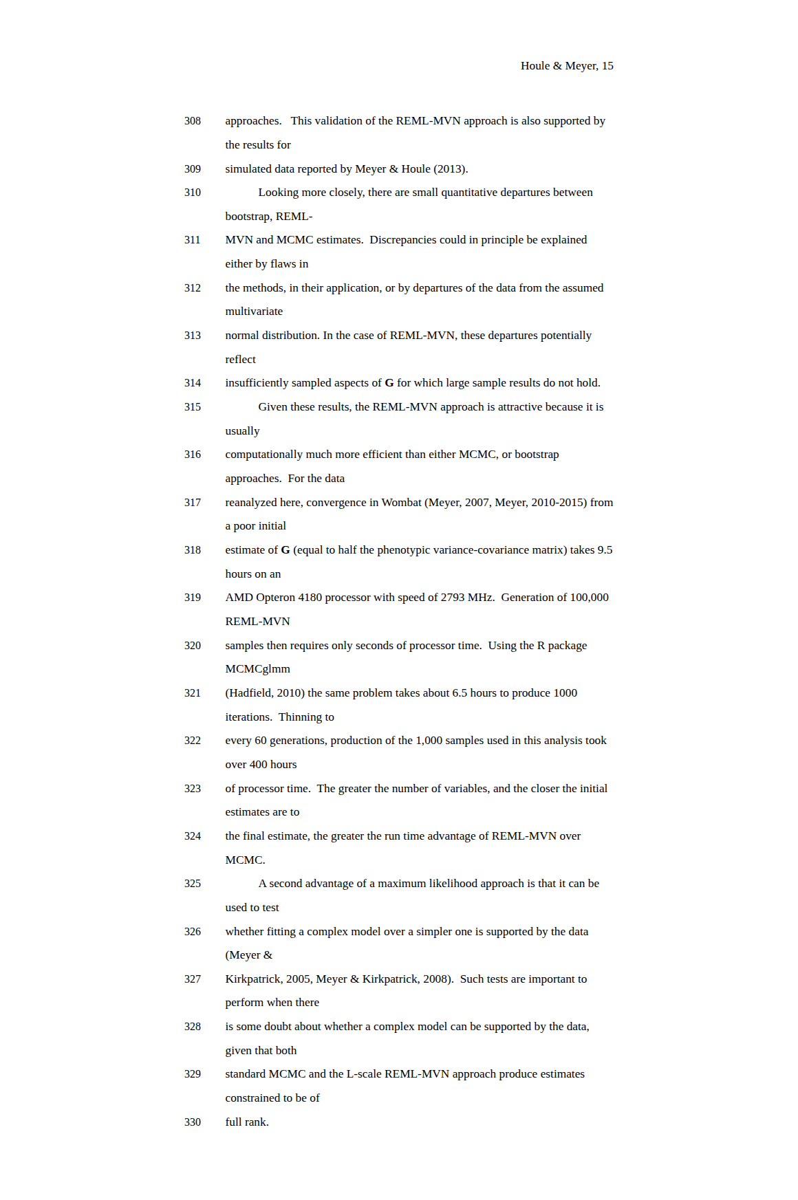Houle & Meyer, 15
308 approaches. This validation of the REML-MVN approach is also supported by the results for
309 simulated data reported by Meyer & Houle (2013).
310 Looking more closely, there are small quantitative departures between bootstrap, REML-
311 MVN and MCMC estimates. Discrepancies could in principle be explained either by flaws in
312 the methods, in their application, or by departures of the data from the assumed multivariate
313 normal distribution. In the case of REML-MVN, these departures potentially reflect
314 insufficiently sampled aspects of G for which large sample results do not hold.
315 Given these results, the REML-MVN approach is attractive because it is usually
316 computationally much more efficient than either MCMC, or bootstrap approaches. For the data
317 reanalyzed here, convergence in Wombat (Meyer, 2007, Meyer, 2010-2015) from a poor initial
318 estimate of G (equal to half the phenotypic variance-covariance matrix) takes 9.5 hours on an
319 AMD Opteron 4180 processor with speed of 2793 MHz. Generation of 100,000 REML-MVN
320 samples then requires only seconds of processor time. Using the R package MCMCglmm
321(Hadfield, 2010) the same problem takes about 6.5 hours to produce 1000 iterations. Thinning to
322 every 60 generations, production of the 1,000 samples used in this analysis took over 400 hours
323 of processor time. The greater the number of variables, and the closer the initial estimates are to
324 the final estimate, the greater the run time advantage of REML-MVN over MCMC.
325 A second advantage of a maximum likelihood approach is that it can be used to test
326 whether fitting a complex model over a simpler one is supported by the data (Meyer &
327 Kirkpatrick, 2005, Meyer & Kirkpatrick, 2008). Such tests are important to perform when there
328 is some doubt about whether a complex model can be supported by the data, given that both
329 standard MCMC and the L-scale REML-MVN approach produce estimates constrained to be of
330 full rank.